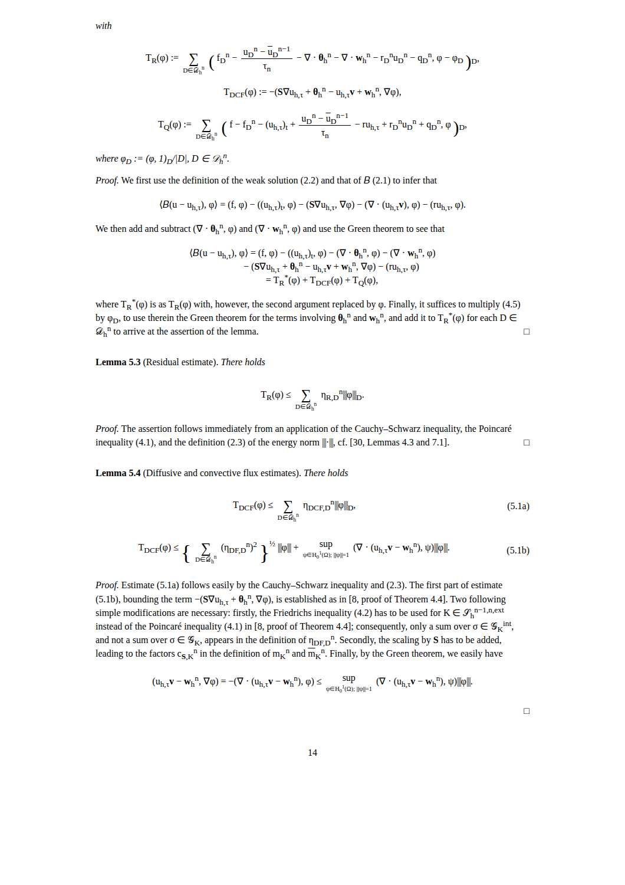with
TR(φ) := ∑D∈𝒟hn ( fDn − uDn − uDn−1 τn − ∇ · θhn − ∇ · whn − rDnuDn − qDn, φ − φD )D,
TDCF(φ) := −(S∇uh,τ + θhn − uh,τv + whn, ∇φ),
TQ(φ) := ∑D∈𝒟hn ( f − fDn − (uh,τ)t + uDn − uDn−1 τn − ruh,τ + rDnuDn + qDn, φ )D,
where φD := (φ, 1)D/|D|, D ∈ 𝒟hn.
Proof. We first use the definition of the weak solution (2.2) and that of 𝐵 (2.1) to infer that
⟨𝐵(u − uh,τ), φ⟩ = (f, φ) − ((uh,τ)t, φ) − (S∇uh,τ, ∇φ) − (∇ · (uh,τv), φ) − (ruh,τ, φ).
We then add and subtract (∇ · θhn, φ) and (∇ · whn, φ) and use the Green theorem to see that
⟨𝐵(u − uh,τ), φ⟩ = (f, φ) − ((uh,τ)t, φ) − (∇ · θhn, φ) − (∇ · whn, φ)
− (S∇uh,τ + θhn − uh,τv + whn, ∇φ) − (ruh,τ, φ)
= TR*(φ) + TDCF(φ) + TQ(φ),
where TR*(φ) is as TR(φ) with, however, the second argument replaced by φ. Finally, it suffices to multiply (4.5) by φD, to use therein the Green theorem for the terms involving θhn and whn, and add it to TR*(φ) for each D ∈ 𝒟hn to arrive at the assertion of the lemma. □
Lemma 5.3 (Residual estimate). There holds
TR(φ) ≤ ∑D∈𝒟hn ηR,Dn|||φ|||D.
Proof. The assertion follows immediately from an application of the Cauchy–Schwarz inequality, the Poincaré inequality (4.1), and the definition (2.3) of the energy norm |||·|||, cf. [30, Lemmas 4.3 and 7.1]. □
Lemma 5.4 (Diffusive and convective flux estimates). There holds
TDCF(φ) ≤ ∑D∈𝒟hn ηDCF,Dn|||φ|||D,
(5.1a)
TDCF(φ) ≤ { ∑D∈𝒟hn (ηDF,Dn)2 }½ |||φ||| + sup ψ∈H01(Ω); |||ψ|||=1 (∇ · (uh,τv − whn), ψ)|||φ|||.
(5.1b)
Proof. Estimate (5.1a) follows easily by the Cauchy–Schwarz inequality and (2.3). The first part of estimate (5.1b), bounding the term −(S∇uh,τ + θhn, ∇φ), is established as in [8, proof of Theorem 4.4]. Two following simple modifications are necessary: firstly, the Friedrichs inequality (4.2) has to be used for K ∈ 𝒮hn−1,n,ext instead of the Poincaré inequality (4.1) in [8, proof of Theorem 4.4]; consequently, only a sum over σ ∈ 𝒢Kint, and not a sum over σ ∈ 𝒢K, appears in the definition of ηDF,Dn. Secondly, the scaling by S has to be added, leading to the factors cS,Kn in the definition of mKn and mKn. Finally, by the Green theorem, we easily have
(uh,τv − whn, ∇φ) = −(∇ · (uh,τv − whn), φ) ≤ sup ψ∈H01(Ω); |||ψ|||=1 (∇ · (uh,τv − whn), ψ)|||φ|||.
□
14